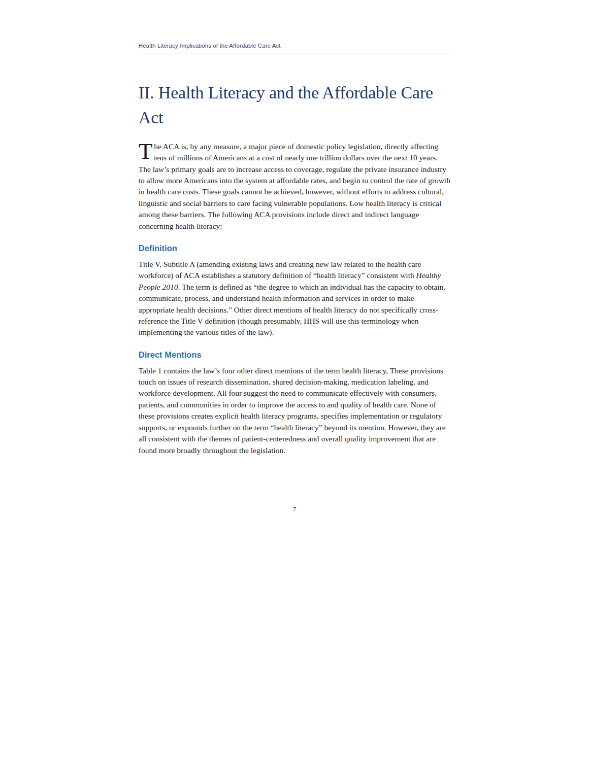Health Literacy Implications of the Affordable Care Act
II. Health Literacy and the Affordable Care Act
The ACA is, by any measure, a major piece of domestic policy legislation, directly affecting tens of millions of Americans at a cost of nearly one trillion dollars over the next 10 years. The law’s primary goals are to increase access to coverage, regulate the private insurance industry to allow more Americans into the system at affordable rates, and begin to control the rate of growth in health care costs. These goals cannot be achieved, however, without efforts to address cultural, linguistic and social barriers to care facing vulnerable populations. Low health literacy is critical among these barriers. The following ACA provisions include direct and indirect language concerning health literacy:
Definition
Title V, Subtitle A (amending existing laws and creating new law related to the health care workforce) of ACA establishes a statutory definition of “health literacy” consistent with Healthy People 2010. The term is defined as “the degree to which an individual has the capacity to obtain, communicate, process, and understand health information and services in order to make appropriate health decisions.” Other direct mentions of health literacy do not specifically cross-reference the Title V definition (though presumably, HHS will use this terminology when implementing the various titles of the law).
Direct Mentions
Table 1 contains the law’s four other direct mentions of the term health literacy, These provisions touch on issues of research dissemination, shared decision-making, medication labeling, and workforce development. All four suggest the need to communicate effectively with consumers, patients, and communities in order to improve the access to and quality of health care. None of these provisions creates explicit health literacy programs, specifies implementation or regulatory supports, or expounds further on the term “health literacy” beyond its mention. However, they are all consistent with the themes of patient-centeredness and overall quality improvement that are found more broadly throughout the legislation.
7